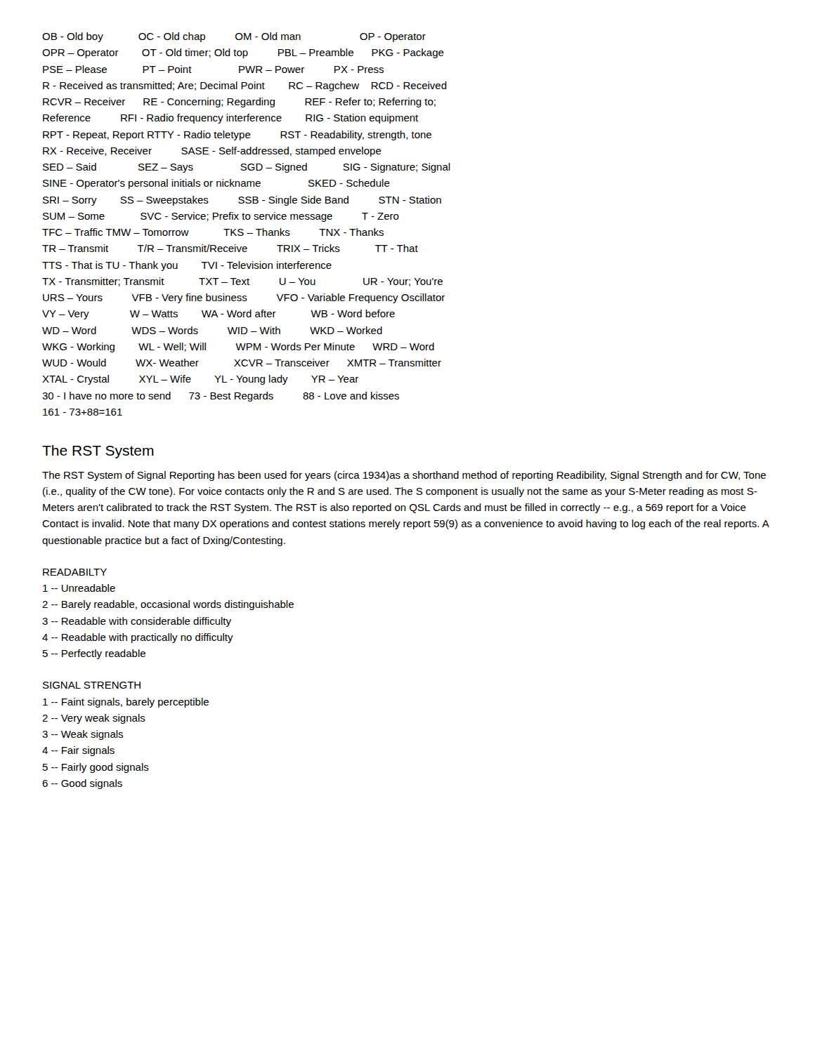OB - Old boy OC - Old chap OM - Old man OP - Operator
OPR – Operator OT - Old timer; Old top PBL – Preamble PKG - Package
PSE – Please PT – Point PWR – Power PX - Press
R - Received as transmitted; Are; Decimal Point RC – Ragchew RCD - Received
RCVR – Receiver RE - Concerning; Regarding REF - Refer to; Referring to;
Reference RFI - Radio frequency interference RIG - Station equipment
RPT - Repeat, Report RTTY - Radio teletype RST - Readability, strength, tone
RX - Receive, Receiver SASE - Self-addressed, stamped envelope
SED – Said SEZ – Says SGD – Signed SIG - Signature; Signal
SINE - Operator's personal initials or nickname SKED - Schedule
SRI – Sorry SS – Sweepstakes SSB - Single Side Band STN - Station
SUM – Some SVC - Service; Prefix to service message T - Zero
TFC – Traffic TMW – Tomorrow TKS – Thanks TNX - Thanks
TR – Transmit T/R – Transmit/Receive TRIX – Tricks TT - That
TTS - That is TU - Thank you TVI - Television interference
TX - Transmitter; Transmit TXT – Text U – You UR - Your; You're
URS – Yours VFB - Very fine business VFO - Variable Frequency Oscillator
VY – Very W – Watts WA - Word after WB - Word before
WD – Word WDS – Words WID – With WKD – Worked
WKG - Working WL - Well; Will WPM - Words Per Minute WRD – Word
WUD - Would WX- Weather XCVR – Transceiver XMTR – Transmitter
XTAL - Crystal XYL – Wife YL - Young lady YR – Year
30 - I have no more to send 73 - Best Regards 88 - Love and kisses
161 - 73+88=161
The RST System
The RST System of Signal Reporting has been used for years (circa 1934)as a shorthand method of reporting Readibility, Signal Strength and for CW, Tone (i.e., quality of the CW tone). For voice contacts only the R and S are used. The S component is usually not the same as your S-Meter reading as most S-Meters aren't calibrated to track the RST System. The RST is also reported on QSL Cards and must be filled in correctly -- e.g., a 569 report for a Voice Contact is invalid. Note that many DX operations and contest stations merely report 59(9) as a convenience to avoid having to log each of the real reports. A questionable practice but a fact of Dxing/Contesting.
READABILTY
1 -- Unreadable
2 -- Barely readable, occasional words distinguishable
3 -- Readable with considerable difficulty
4 -- Readable with practically no difficulty
5 -- Perfectly readable
SIGNAL STRENGTH
1 -- Faint signals, barely perceptible
2 -- Very weak signals
3 -- Weak signals
4 -- Fair signals
5 -- Fairly good signals
6 -- Good signals